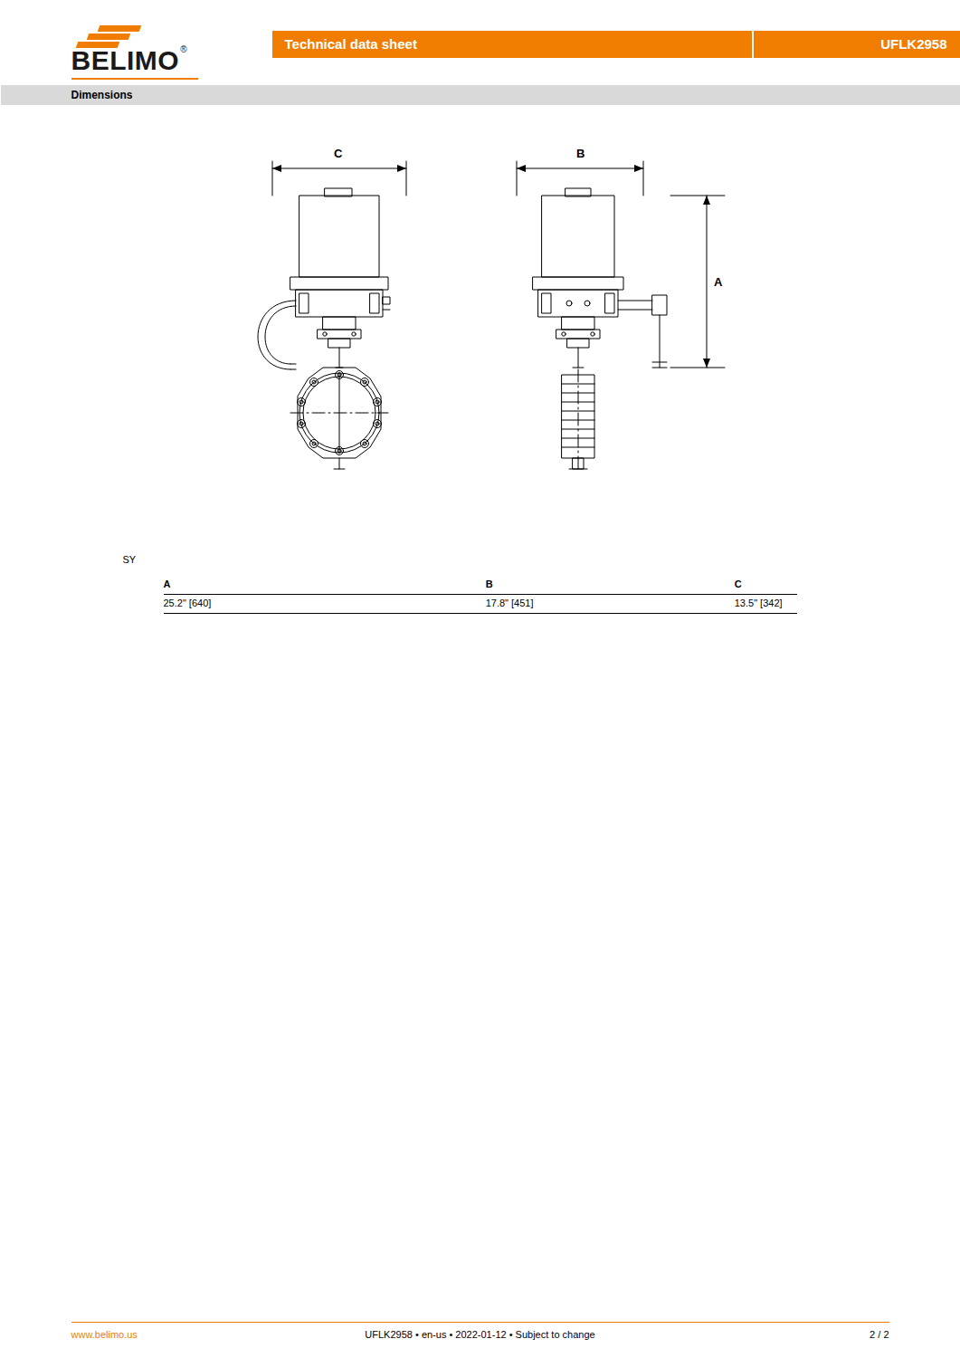BELIMO®
Technical data sheet
UFLK2958
Dimensions
SY C B A
| A | B | C |
| --- | --- | --- |
| 25.2" [640] | 17.8" [451] | 13.5" [342] |
www.belimo.us
UFLK2958 • en-us • 2022-01-12 • Subject to change
2 / 2